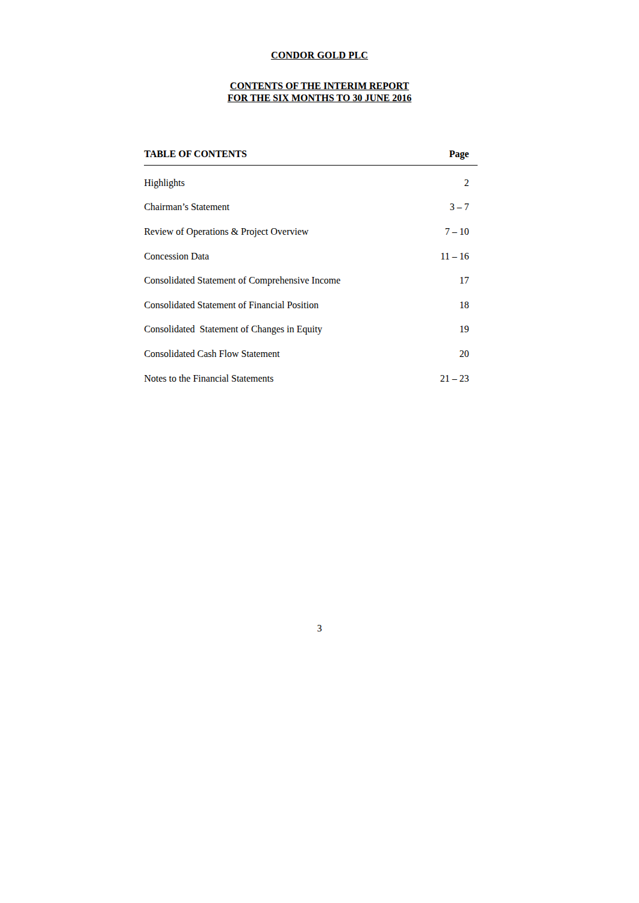CONDOR GOLD PLC
CONTENTS OF THE INTERIM REPORT
FOR THE SIX MONTHS TO 30 JUNE 2016
| TABLE OF CONTENTS | Page |
| --- | --- |
| Highlights | 2 |
| Chairman’s Statement | 3 – 7 |
| Review of Operations & Project Overview | 7 – 10 |
| Concession Data | 11 – 16 |
| Consolidated Statement of Comprehensive Income | 17 |
| Consolidated Statement of Financial Position | 18 |
| Consolidated Statement of Changes in Equity | 19 |
| Consolidated Cash Flow Statement | 20 |
| Notes to the Financial Statements | 21 – 23 |
3